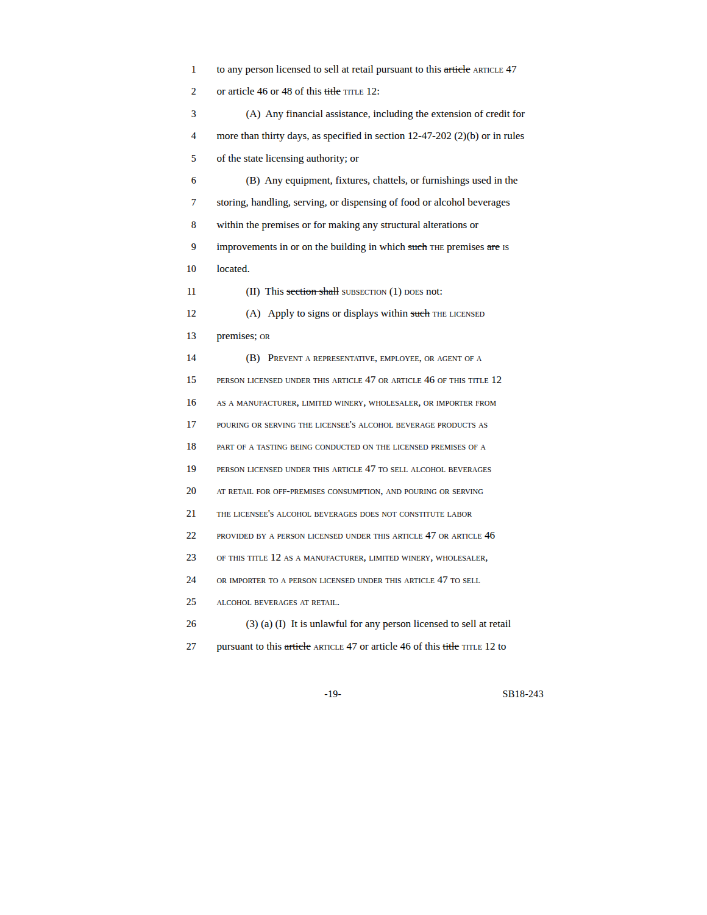| 1 | to any person licensed to sell at retail pursuant to this article article 47 |
| 2 | or article 46 or 48 of this title title 12: |
| 3 | (A) Any financial assistance, including the extension of credit for |
| 4 | more than thirty days, as specified in section 12-47-202 (2)(b) or in rules |
| 5 | of the state licensing authority; or |
| 6 | (B) Any equipment, fixtures, chattels, or furnishings used in the |
| 7 | storing, handling, serving, or dispensing of food or alcohol beverages |
| 8 | within the premises or for making any structural alterations or |
| 9 | improvements in or on the building in which such the premises are is |
| 10 | located. |
| 11 | (II) This section shall subsection (1) does not: |
| 12 | (A) Apply to signs or displays within such the licensed |
| 13 | premises; or |
| 14 | (B) Prevent a representative, employee, or agent of a |
| 15 | person licensed under this article 47 or article 46 of this title 12 |
| 16 | as a manufacturer, limited winery, wholesaler, or importer from |
| 17 | pouring or serving the licensee's alcohol beverage products as |
| 18 | part of a tasting being conducted on the licensed premises of a |
| 19 | person licensed under this article 47 to sell alcohol beverages |
| 20 | at retail for off-premises consumption, and pouring or serving |
| 21 | the licensee's alcohol beverages does not constitute labor |
| 22 | provided by a person licensed under this article 47 or article 46 |
| 23 | of this title 12 as a manufacturer, limited winery, wholesaler, |
| 24 | or importer to a person licensed under this article 47 to sell |
| 25 | alcohol beverages at retail. |
| 26 | (3) (a) (I) It is unlawful for any person licensed to sell at retail |
| 27 | pursuant to this article article 47 or article 46 of this title title 12 to |
-19-SB18-243